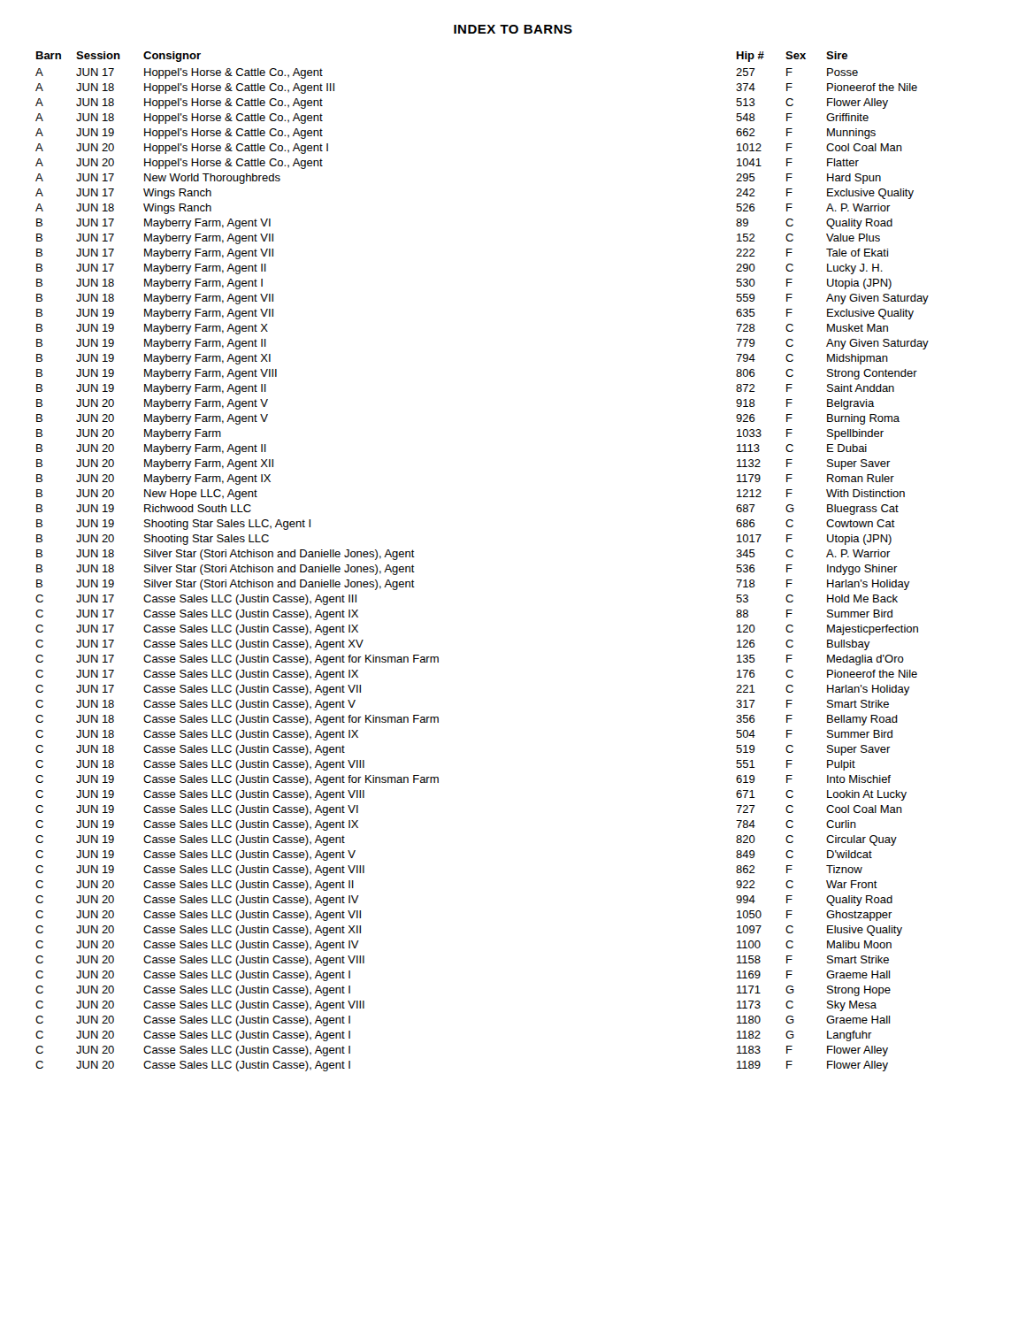INDEX TO BARNS
| Barn | Session | Consignor | | Hip # | Sex | Sire |
| --- | --- | --- | --- | --- | --- | --- |
| A | JUN 17 | Hoppel's Horse & Cattle Co., Agent | | 257 | F | Posse |
| A | JUN 18 | Hoppel's Horse & Cattle Co., Agent III | | 374 | F | Pioneerof the Nile |
| A | JUN 18 | Hoppel's Horse & Cattle Co., Agent | | 513 | C | Flower Alley |
| A | JUN 18 | Hoppel's Horse & Cattle Co., Agent | | 548 | F | Griffinite |
| A | JUN 19 | Hoppel's Horse & Cattle Co., Agent | | 662 | F | Munnings |
| A | JUN 20 | Hoppel's Horse & Cattle Co., Agent I | | 1012 | F | Cool Coal Man |
| A | JUN 20 | Hoppel's Horse & Cattle Co., Agent | | 1041 | F | Flatter |
| A | JUN 17 | New World Thoroughbreds | | 295 | F | Hard Spun |
| A | JUN 17 | Wings Ranch | | 242 | F | Exclusive Quality |
| A | JUN 18 | Wings Ranch | | 526 | F | A. P. Warrior |
| B | JUN 17 | Mayberry Farm, Agent VI | | 89 | C | Quality Road |
| B | JUN 17 | Mayberry Farm, Agent VII | | 152 | C | Value Plus |
| B | JUN 17 | Mayberry Farm, Agent VII | | 222 | F | Tale of Ekati |
| B | JUN 17 | Mayberry Farm, Agent II | | 290 | C | Lucky J. H. |
| B | JUN 18 | Mayberry Farm, Agent I | | 530 | F | Utopia (JPN) |
| B | JUN 18 | Mayberry Farm, Agent VII | | 559 | F | Any Given Saturday |
| B | JUN 19 | Mayberry Farm, Agent VII | | 635 | F | Exclusive Quality |
| B | JUN 19 | Mayberry Farm, Agent X | | 728 | C | Musket Man |
| B | JUN 19 | Mayberry Farm, Agent II | | 779 | C | Any Given Saturday |
| B | JUN 19 | Mayberry Farm, Agent XI | | 794 | C | Midshipman |
| B | JUN 19 | Mayberry Farm, Agent VIII | | 806 | C | Strong Contender |
| B | JUN 19 | Mayberry Farm, Agent II | | 872 | F | Saint Anddan |
| B | JUN 20 | Mayberry Farm, Agent V | | 918 | F | Belgravia |
| B | JUN 20 | Mayberry Farm, Agent V | | 926 | F | Burning Roma |
| B | JUN 20 | Mayberry Farm | | 1033 | F | Spellbinder |
| B | JUN 20 | Mayberry Farm, Agent II | | 1113 | C | E Dubai |
| B | JUN 20 | Mayberry Farm, Agent XII | | 1132 | F | Super Saver |
| B | JUN 20 | Mayberry Farm, Agent IX | | 1179 | F | Roman Ruler |
| B | JUN 20 | New Hope LLC, Agent | | 1212 | F | With Distinction |
| B | JUN 19 | Richwood South LLC | | 687 | G | Bluegrass Cat |
| B | JUN 19 | Shooting Star Sales LLC, Agent I | | 686 | C | Cowtown Cat |
| B | JUN 20 | Shooting Star Sales LLC | | 1017 | F | Utopia (JPN) |
| B | JUN 18 | Silver Star (Stori Atchison and Danielle Jones), Agent | | 345 | C | A. P. Warrior |
| B | JUN 18 | Silver Star (Stori Atchison and Danielle Jones), Agent | | 536 | F | Indygo Shiner |
| B | JUN 19 | Silver Star (Stori Atchison and Danielle Jones), Agent | | 718 | F | Harlan's Holiday |
| C | JUN 17 | Casse Sales LLC (Justin Casse), Agent III | | 53 | C | Hold Me Back |
| C | JUN 17 | Casse Sales LLC (Justin Casse), Agent IX | | 88 | F | Summer Bird |
| C | JUN 17 | Casse Sales LLC (Justin Casse), Agent IX | | 120 | C | Majesticperfection |
| C | JUN 17 | Casse Sales LLC (Justin Casse), Agent XV | | 126 | C | Bullsbay |
| C | JUN 17 | Casse Sales LLC (Justin Casse), Agent for Kinsman Farm | | 135 | F | Medaglia d'Oro |
| C | JUN 17 | Casse Sales LLC (Justin Casse), Agent IX | | 176 | C | Pioneerof the Nile |
| C | JUN 17 | Casse Sales LLC (Justin Casse), Agent VII | | 221 | C | Harlan's Holiday |
| C | JUN 18 | Casse Sales LLC (Justin Casse), Agent V | | 317 | F | Smart Strike |
| C | JUN 18 | Casse Sales LLC (Justin Casse), Agent for Kinsman Farm | | 356 | F | Bellamy Road |
| C | JUN 18 | Casse Sales LLC (Justin Casse), Agent IX | | 504 | F | Summer Bird |
| C | JUN 18 | Casse Sales LLC (Justin Casse), Agent | | 519 | C | Super Saver |
| C | JUN 18 | Casse Sales LLC (Justin Casse), Agent VIII | | 551 | F | Pulpit |
| C | JUN 19 | Casse Sales LLC (Justin Casse), Agent for Kinsman Farm | | 619 | F | Into Mischief |
| C | JUN 19 | Casse Sales LLC (Justin Casse), Agent VIII | | 671 | C | Lookin At Lucky |
| C | JUN 19 | Casse Sales LLC (Justin Casse), Agent VI | | 727 | C | Cool Coal Man |
| C | JUN 19 | Casse Sales LLC (Justin Casse), Agent IX | | 784 | C | Curlin |
| C | JUN 19 | Casse Sales LLC (Justin Casse), Agent | | 820 | C | Circular Quay |
| C | JUN 19 | Casse Sales LLC (Justin Casse), Agent V | | 849 | C | D'wildcat |
| C | JUN 19 | Casse Sales LLC (Justin Casse), Agent VIII | | 862 | F | Tiznow |
| C | JUN 20 | Casse Sales LLC (Justin Casse), Agent II | | 922 | C | War Front |
| C | JUN 20 | Casse Sales LLC (Justin Casse), Agent IV | | 994 | F | Quality Road |
| C | JUN 20 | Casse Sales LLC (Justin Casse), Agent VII | | 1050 | F | Ghostzapper |
| C | JUN 20 | Casse Sales LLC (Justin Casse), Agent XII | | 1097 | C | Elusive Quality |
| C | JUN 20 | Casse Sales LLC (Justin Casse), Agent IV | | 1100 | C | Malibu Moon |
| C | JUN 20 | Casse Sales LLC (Justin Casse), Agent VIII | | 1158 | F | Smart Strike |
| C | JUN 20 | Casse Sales LLC (Justin Casse), Agent I | | 1169 | F | Graeme Hall |
| C | JUN 20 | Casse Sales LLC (Justin Casse), Agent I | | 1171 | G | Strong Hope |
| C | JUN 20 | Casse Sales LLC (Justin Casse), Agent VIII | | 1173 | C | Sky Mesa |
| C | JUN 20 | Casse Sales LLC (Justin Casse), Agent I | | 1180 | G | Graeme Hall |
| C | JUN 20 | Casse Sales LLC (Justin Casse), Agent I | | 1182 | G | Langfuhr |
| C | JUN 20 | Casse Sales LLC (Justin Casse), Agent I | | 1183 | F | Flower Alley |
| C | JUN 20 | Casse Sales LLC (Justin Casse), Agent I | | 1189 | F | Flower Alley |